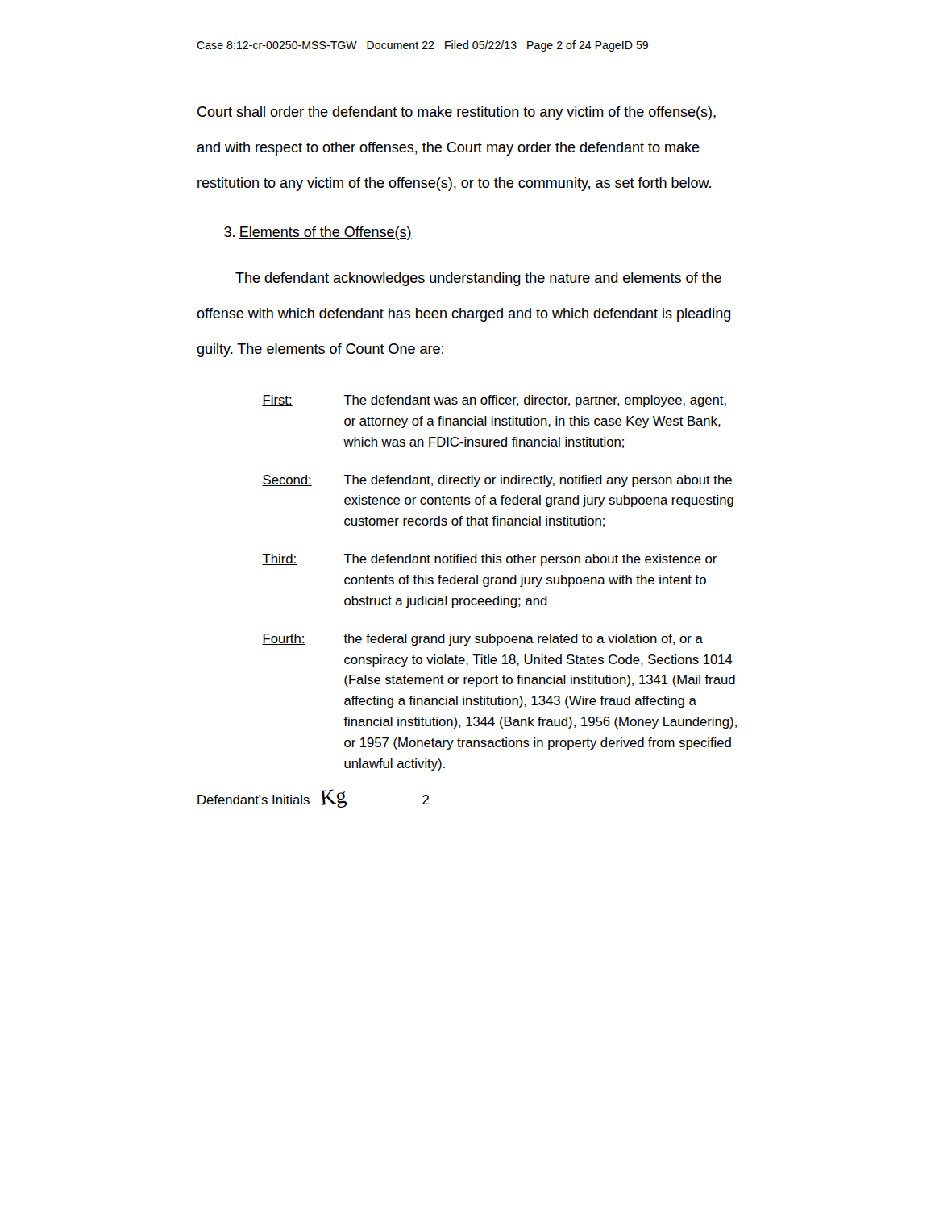Case 8:12-cr-00250-MSS-TGW Document 22 Filed 05/22/13 Page 2 of 24 PageID 59
Court shall order the defendant to make restitution to any victim of the offense(s), and with respect to other offenses, the Court may order the defendant to make restitution to any victim of the offense(s), or to the community, as set forth below.
3.
Elements of the Offense(s)
The defendant acknowledges understanding the nature and elements of the offense with which defendant has been charged and to which defendant is pleading guilty. The elements of Count One are:
First:
The defendant was an officer, director, partner, employee, agent, or attorney of a financial institution, in this case Key West Bank, which was an FDIC-insured financial institution;
Second:
The defendant, directly or indirectly, notified any person about the existence or contents of a federal grand jury subpoena requesting customer records of that financial institution;
Third:
The defendant notified this other person about the existence or contents of this federal grand jury subpoena with the intent to obstruct a judicial proceeding; and
Fourth:
the federal grand jury subpoena related to a violation of, or a conspiracy to violate, Title 18, United States Code, Sections 1014 (False statement or report to financial institution), 1341 (Mail fraud affecting a financial institution), 1343 (Wire fraud affecting a financial institution), 1344 (Bank fraud), 1956 (Money Laundering), or 1957 (Monetary transactions in property derived from specified unlawful activity).
Defendant's Initials Kg 2